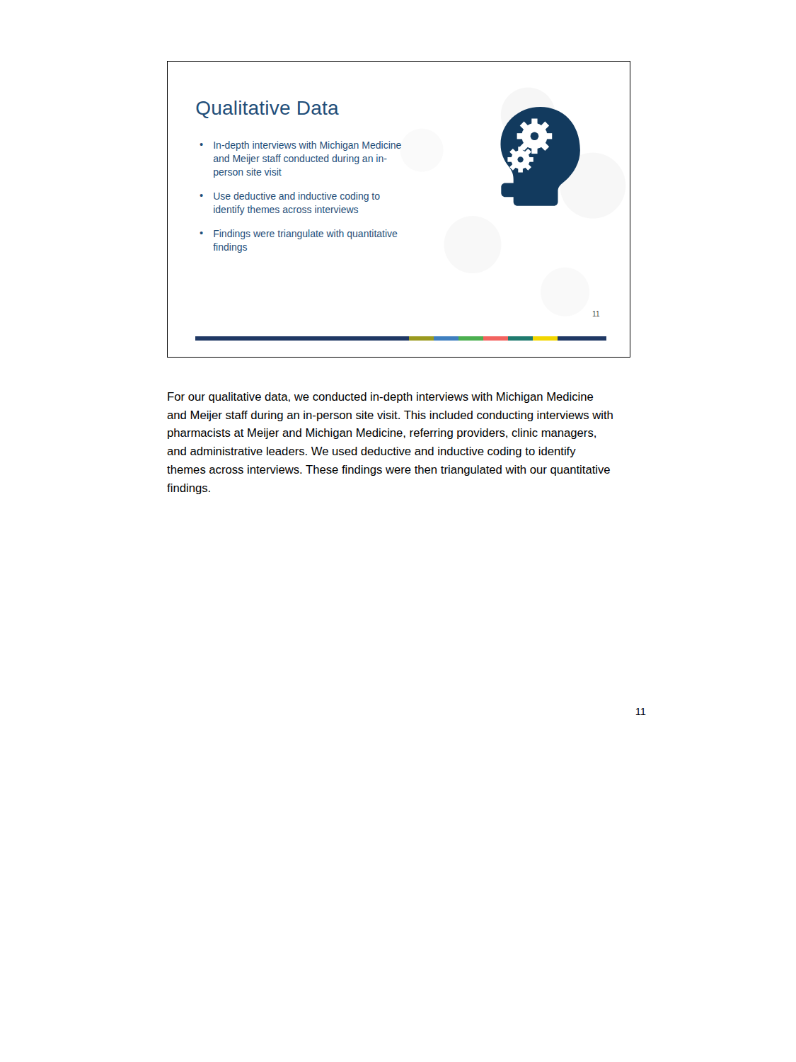Qualitative Data
In-depth interviews with Michigan Medicine and Meijer staff conducted during an in-person site visit
Use deductive and inductive coding to identify themes across interviews
Findings were triangulate with quantitative findings
11
For our qualitative data, we conducted in-depth interviews with Michigan Medicine and Meijer staff during an in-person site visit. This included conducting interviews with pharmacists at Meijer and Michigan Medicine, referring providers, clinic managers, and administrative leaders. We used deductive and inductive coding to identify themes across interviews. These findings were then triangulated with our quantitative findings.
11